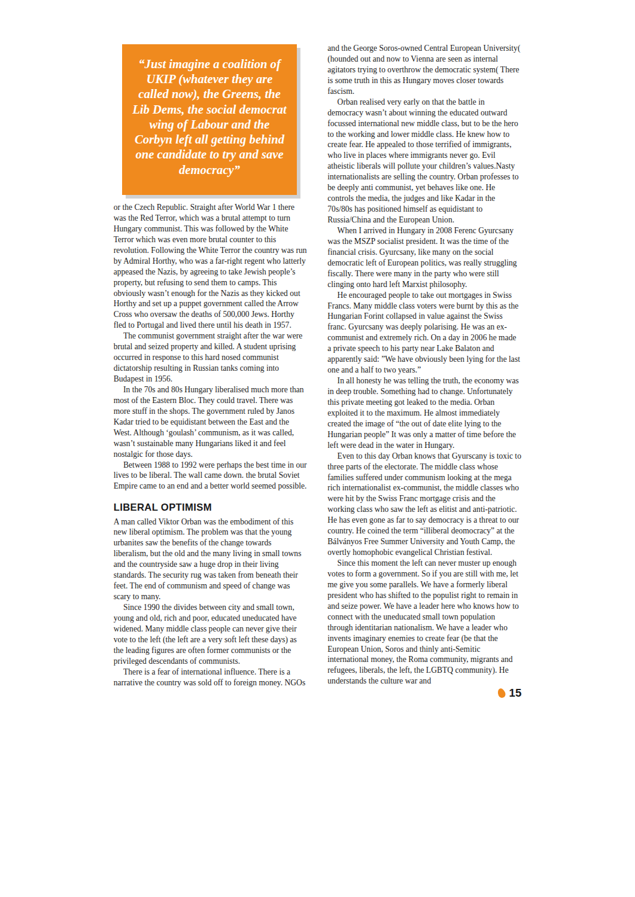“Just imagine a coalition of UKIP (whatever they are called now), the Greens, the Lib Dems, the social democrat wing of Labour and the Corbyn left all getting behind one candidate to try and save democracy”
or the Czech Republic. Straight after World War 1 there was the Red Terror, which was a brutal attempt to turn Hungary communist. This was followed by the White Terror which was even more brutal counter to this revolution. Following the White Terror the country was run by Admiral Horthy, who was a far-right regent who latterly appeased the Nazis, by agreeing to take Jewish people’s property, but refusing to send them to camps. This obviously wasn’t enough for the Nazis as they kicked out Horthy and set up a puppet government called the Arrow Cross who oversaw the deaths of 500,000 Jews. Horthy fled to Portugal and lived there until his death in 1957.
The communist government straight after the war were brutal and seized property and killed. A student uprising occurred in response to this hard nosed communist dictatorship resulting in Russian tanks coming into Budapest in 1956.
In the 70s and 80s Hungary liberalised much more than most of the Eastern Bloc. They could travel. There was more stuff in the shops. The government ruled by Janos Kadar tried to be equidistant between the East and the West. Although ‘goulash’ communism, as it was called, wasn’t sustainable many Hungarians liked it and feel nostalgic for those days.
Between 1988 to 1992 were perhaps the best time in our lives to be liberal. The wall came down. the brutal Soviet Empire came to an end and a better world seemed possible.
Liberal Optimism
A man called Viktor Orban was the embodiment of this new liberal optimism. The problem was that the young urbanites saw the benefits of the change towards liberalism, but the old and the many living in small towns and the countryside saw a huge drop in their living standards. The security rug was taken from beneath their feet. The end of communism and speed of change was scary to many.
Since 1990 the divides between city and small town, young and old, rich and poor, educated uneducated have widened. Many middle class people can never give their vote to the left (the left are a very soft left these days) as the leading figures are often former communists or the privileged descendants of communists.
There is a fear of international influence. There is a narrative the country was sold off to foreign money. NGOs and the George Soros-owned Central European University( (hounded out and now to Vienna are seen as internal agitators trying to overthrow the democratic system( There is some truth in this as Hungary moves closer towards fascism.
Orban realised very early on that the battle in democracy wasn’t about winning the educated outward focussed international new middle class, but to be the hero to the working and lower middle class. He knew how to create fear. He appealed to those terrified of immigrants, who live in places where immigrants never go. Evil atheistic liberals will pollute your children’s values.Nasty internationalists are selling the country. Orban professes to be deeply anti communist, yet behaves like one. He controls the media, the judges and like Kadar in the 70s/80s has positioned himself as equidistant to Russia/China and the European Union.
When I arrived in Hungary in 2008 Ferenc Gyurcsany was the MSZP socialist president. It was the time of the financial crisis. Gyurcsany, like many on the social democratic left of European politics, was really struggling fiscally. There were many in the party who were still clinging onto hard left Marxist philosophy.
He encouraged people to take out mortgages in Swiss Francs. Many middle class voters were burnt by this as the Hungarian Forint collapsed in value against the Swiss franc. Gyurcsany was deeply polarising. He was an ex-communist and extremely rich. On a day in 2006 he made a private speech to his party near Lake Balaton and apparently said: ”We have obviously been lying for the last one and a half to two years.”
In all honesty he was telling the truth, the economy was in deep trouble. Something had to change. Unfortunately this private meeting got leaked to the media. Orban exploited it to the maximum. He almost immediately created the image of “the out of date elite lying to the Hungarian people” It was only a matter of time before the left were dead in the water in Hungary.
Even to this day Orban knows that Gyurscany is toxic to three parts of the electorate. The middle class whose families suffered under communism looking at the mega rich internationalist ex-communist, the middle classes who were hit by the Swiss Franc mortgage crisis and the working class who saw the left as elitist and anti-patriotic. He has even gone as far to say democracy is a threat to our country. He coined the term “illiberal deomocracy” at the Bálványos Free Summer University and Youth Camp, the overtly homophobic evangelical Christian festival.
Since this moment the left can never muster up enough votes to form a government. So if you are still with me, let me give you some parallels. We have a formerly liberal president who has shifted to the populist right to remain in and seize power. We have a leader here who knows how to connect with the uneducated small town population through identitarian nationalism. We have a leader who invents imaginary enemies to create fear (be that the European Union, Soros and thinly anti-Semitic international money, the Roma community, migrants and refugees, liberals, the left, the LGBTQ community). He understands the culture war and
15